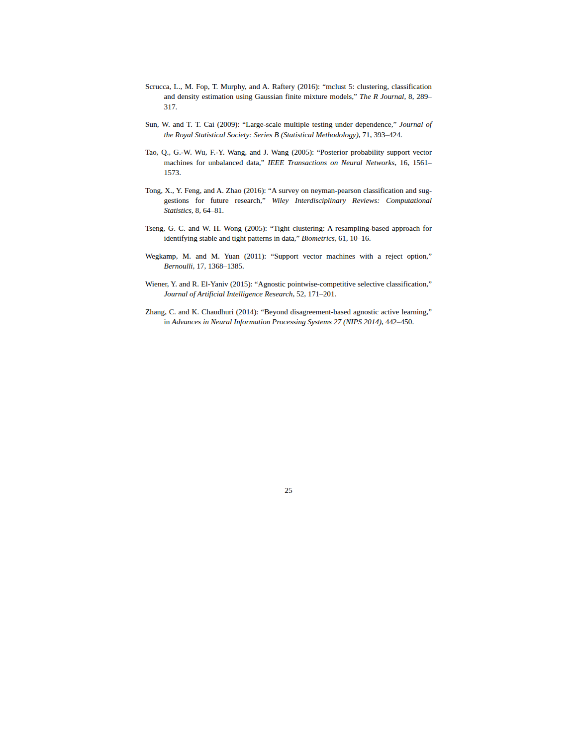Scrucca, L., M. Fop, T. Murphy, and A. Raftery (2016): “mclust 5: clustering, classification and density estimation using Gaussian finite mixture models,” The R Journal, 8, 289–317.
Sun, W. and T. T. Cai (2009): “Large-scale multiple testing under dependence,” Journal of the Royal Statistical Society: Series B (Statistical Methodology), 71, 393–424.
Tao, Q., G.-W. Wu, F.-Y. Wang, and J. Wang (2005): “Posterior probability support vector machines for unbalanced data,” IEEE Transactions on Neural Networks, 16, 1561–1573.
Tong, X., Y. Feng, and A. Zhao (2016): “A survey on neyman-pearson classification and suggestions for future research,” Wiley Interdisciplinary Reviews: Computational Statistics, 8, 64–81.
Tseng, G. C. and W. H. Wong (2005): “Tight clustering: A resampling-based approach for identifying stable and tight patterns in data,” Biometrics, 61, 10–16.
Wegkamp, M. and M. Yuan (2011): “Support vector machines with a reject option,” Bernoulli, 17, 1368–1385.
Wiener, Y. and R. El-Yaniv (2015): “Agnostic pointwise-competitive selective classification,” Journal of Artificial Intelligence Research, 52, 171–201.
Zhang, C. and K. Chaudhuri (2014): “Beyond disagreement-based agnostic active learning,” in Advances in Neural Information Processing Systems 27 (NIPS 2014), 442–450.
25